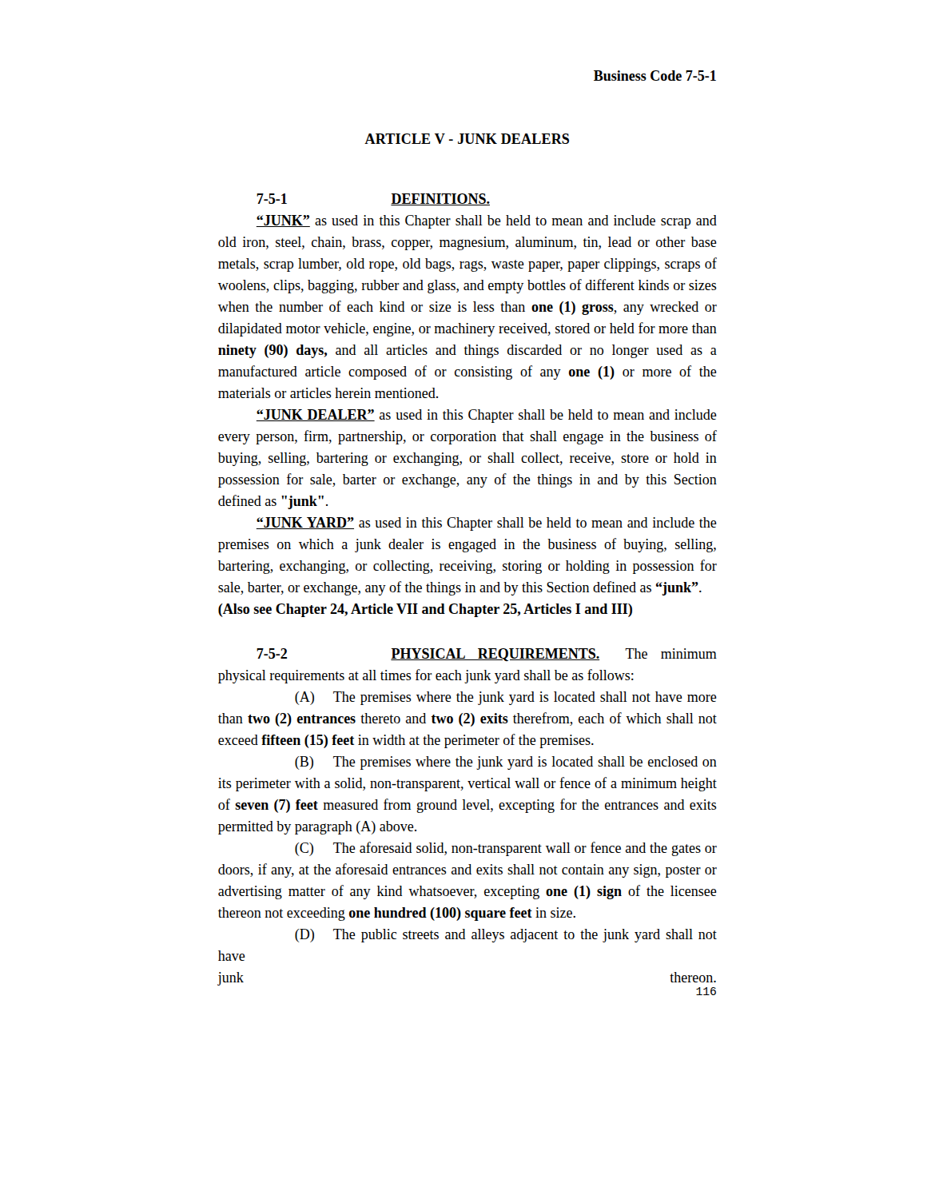Business Code 7-5-1
ARTICLE V - JUNK DEALERS
7-5-1 DEFINITIONS.
“JUNK” as used in this Chapter shall be held to mean and include scrap and old iron, steel, chain, brass, copper, magnesium, aluminum, tin, lead or other base metals, scrap lumber, old rope, old bags, rags, waste paper, paper clippings, scraps of woolens, clips, bagging, rubber and glass, and empty bottles of different kinds or sizes when the number of each kind or size is less than one (1) gross, any wrecked or dilapidated motor vehicle, engine, or machinery received, stored or held for more than ninety (90) days, and all articles and things discarded or no longer used as a manufactured article composed of or consisting of any one (1) or more of the materials or articles herein mentioned.
“JUNK DEALER” as used in this Chapter shall be held to mean and include every person, firm, partnership, or corporation that shall engage in the business of buying, selling, bartering or exchanging, or shall collect, receive, store or hold in possession for sale, barter or exchange, any of the things in and by this Section defined as "junk".
“JUNK YARD” as used in this Chapter shall be held to mean and include the premises on which a junk dealer is engaged in the business of buying, selling, bartering, exchanging, or collecting, receiving, storing or holding in possession for sale, barter, or exchange, any of the things in and by this Section defined as “junk”.
(Also see Chapter 24, Article VII and Chapter 25, Articles I and III)
7-5-2 PHYSICAL REQUIREMENTS. The minimum physical requirements at all times for each junk yard shall be as follows:
(A) The premises where the junk yard is located shall not have more than two (2) entrances thereto and two (2) exits therefrom, each of which shall not exceed fifteen (15) feet in width at the perimeter of the premises.
(B) The premises where the junk yard is located shall be enclosed on its perimeter with a solid, non-transparent, vertical wall or fence of a minimum height of seven (7) feet measured from ground level, excepting for the entrances and exits permitted by paragraph (A) above.
(C) The aforesaid solid, non-transparent wall or fence and the gates or doors, if any, at the aforesaid entrances and exits shall not contain any sign, poster or advertising matter of any kind whatsoever, excepting one (1) sign of the licensee thereon not exceeding one hundred (100) square feet in size.
(D) The public streets and alleys adjacent to the junk yard shall not have
junk thereon.
116